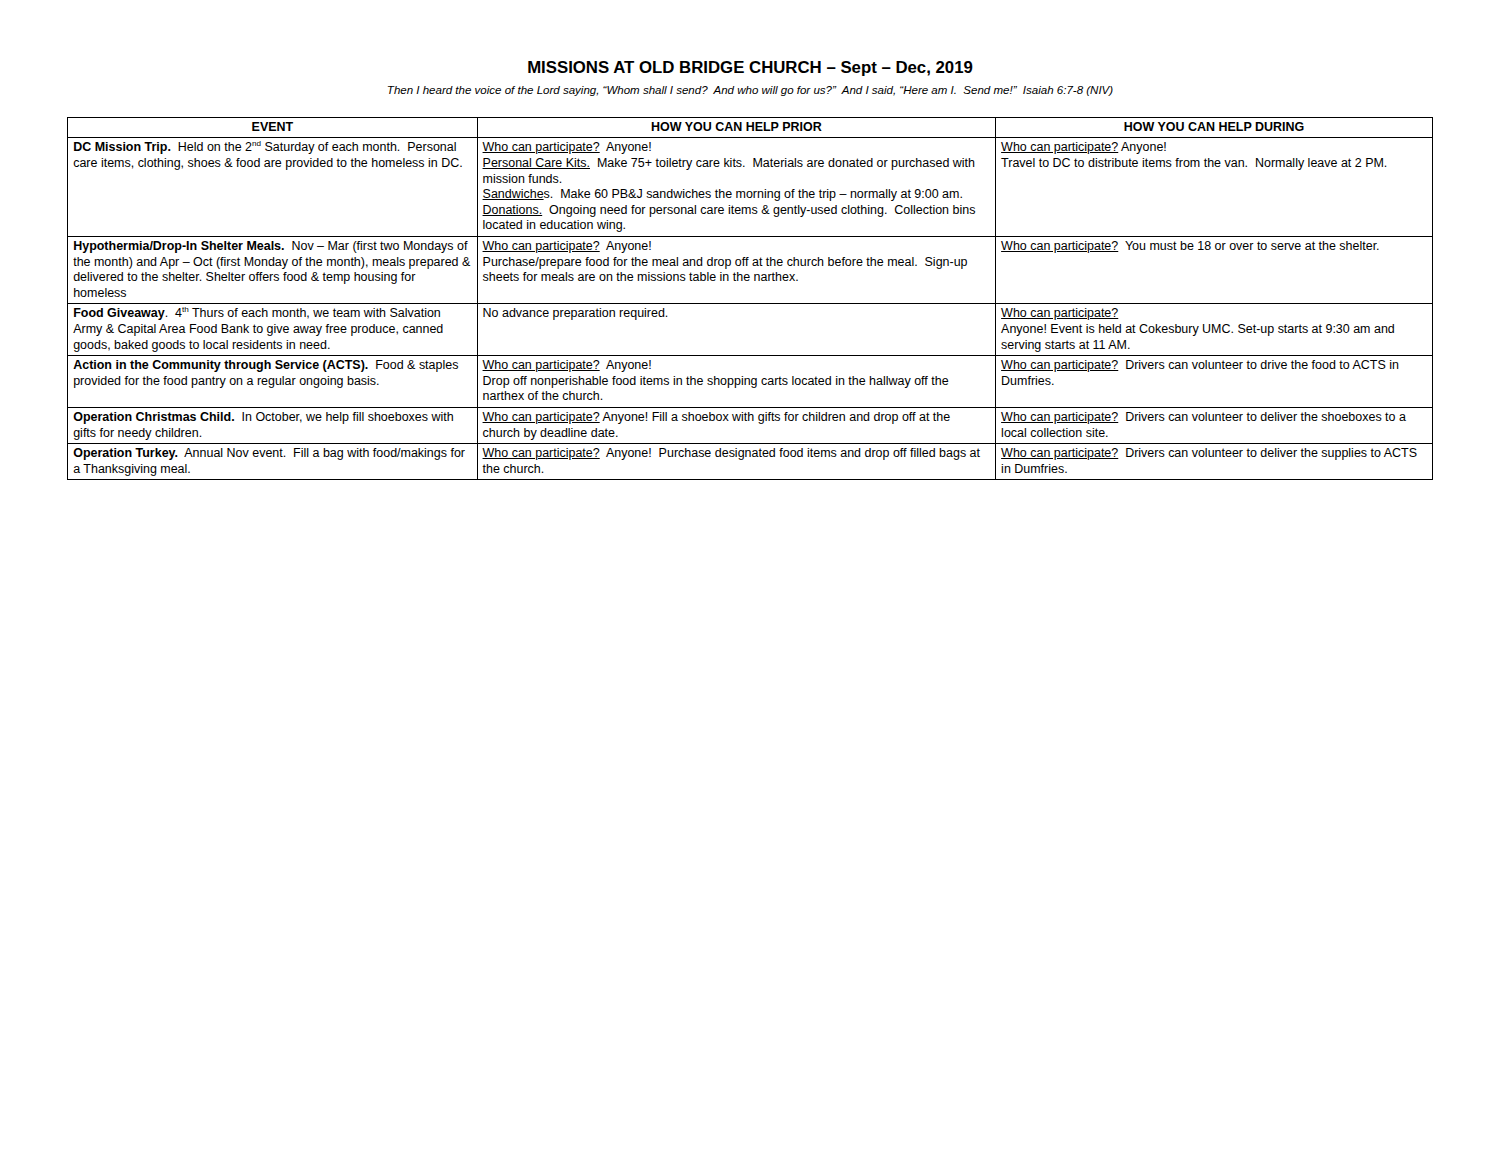MISSIONS AT OLD BRIDGE CHURCH – Sept – Dec, 2019
Then I heard the voice of the Lord saying, “Whom shall I send? And who will go for us?” And I said, “Here am I. Send me!” Isaiah 6:7-8 (NIV)
| EVENT | HOW YOU CAN HELP PRIOR | HOW YOU CAN HELP DURING |
| --- | --- | --- |
| DC Mission Trip. Held on the 2 nd Saturday of each month. Personal care items, clothing, shoes & food are provided to the homeless in DC. | Who can participate? Anyone! Personal Care Kits. Make 75+ toiletry care kits. Materials are donated or purchased with mission funds. Sandwiche s. Make 60 PB&J sandwiches the morning of the trip – normally at 9:00 am. Donations. Ongoing need for personal care items & gently-used clothing. Collection bins located in education wing. | Who can participate? Anyone! Travel to DC to distribute items from the van. Normally leave at 2 PM. |
| Hypothermia/Drop-In Shelter Meals. Nov – Mar (first two Mondays of the month) and Apr – Oct (first Monday of the month), meals prepared & delivered to the shelter. Shelter offers food & temp housing for homeless | Who can participate? Anyone! Purchase/prepare food for the meal and drop off at the church before the meal. Sign-up sheets for meals are on the missions table in the narthex. | Who can participate? You must be 18 or over to serve at the shelter. |
| Food Giveaway . 4 th Thurs of each month, we team with Salvation Army & Capital Area Food Bank to give away free produce, canned goods, baked goods to local residents in need. | No advance preparation required. | Who can participate? Anyone! Event is held at Cokesbury UMC. Set-up starts at 9:30 am and serving starts at 11 AM. |
| Action in the Community through Service (ACTS). Food & staples provided for the food pantry on a regular ongoing basis. | Who can participate? Anyone! Drop off nonperishable food items in the shopping carts located in the hallway off the narthex of the church. | Who can participate? Drivers can volunteer to drive the food to ACTS in Dumfries. |
| Operation Christmas Child. In October, we help fill shoeboxes with gifts for needy children. | Who can participate? Anyone! Fill a shoebox with gifts for children and drop off at the church by deadline date. | Who can participate? Drivers can volunteer to deliver the shoeboxes to a local collection site. |
| Operation Turkey. Annual Nov event. Fill a bag with food/makings for a Thanksgiving meal. | Who can participate? Anyone! Purchase designated food items and drop off filled bags at the church. | Who can participate? Drivers can volunteer to deliver the supplies to ACTS in Dumfries. |